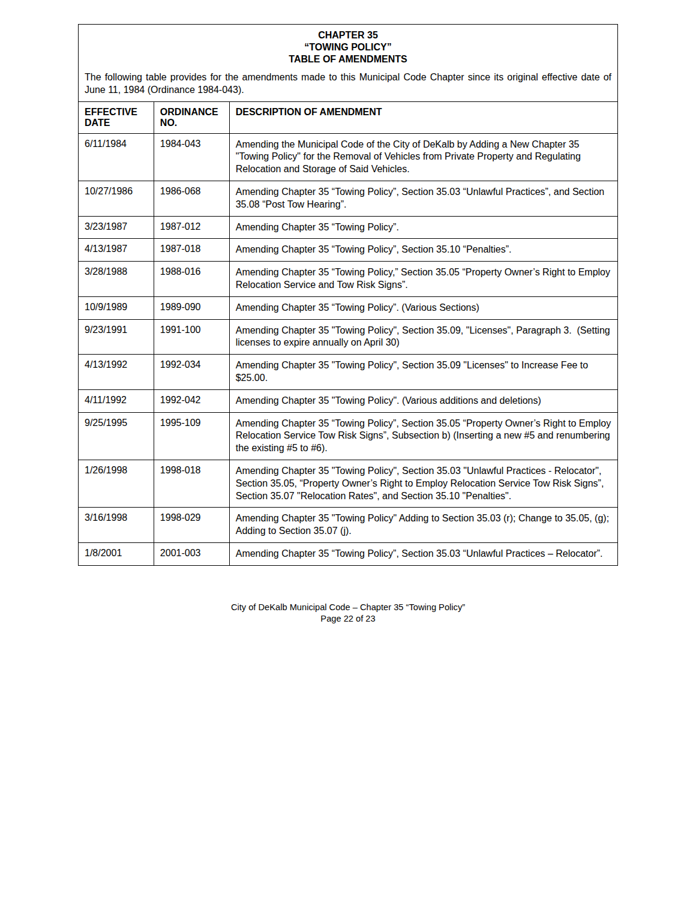| CHAPTER 35 “TOWING POLICY” TABLE OF AMENDMENTS The following table provides for the amendments made to this Municipal Code Chapter since its original effective date of June 11, 1984 (Ordinance 1984-043). |
| EFFECTIVE DATE | ORDINANCE NO. | DESCRIPTION OF AMENDMENT |
| 6/11/1984 | 1984-043 | Amending the Municipal Code of the City of DeKalb by Adding a New Chapter 35 "Towing Policy" for the Removal of Vehicles from Private Property and Regulating Relocation and Storage of Said Vehicles. |
| 10/27/1986 | 1986-068 | Amending Chapter 35 “Towing Policy”, Section 35.03 “Unlawful Practices”, and Section 35.08 “Post Tow Hearing”. |
| 3/23/1987 | 1987-012 | Amending Chapter 35 “Towing Policy”. |
| 4/13/1987 | 1987-018 | Amending Chapter 35 “Towing Policy”, Section 35.10 “Penalties”. |
| 3/28/1988 | 1988-016 | Amending Chapter 35 “Towing Policy,” Section 35.05 “Property Owner’s Right to Employ Relocation Service and Tow Risk Signs”. |
| 10/9/1989 | 1989-090 | Amending Chapter 35 “Towing Policy”. (Various Sections) |
| 9/23/1991 | 1991-100 | Amending Chapter 35 "Towing Policy", Section 35.09, "Licenses", Paragraph 3. (Setting licenses to expire annually on April 30) |
| 4/13/1992 | 1992-034 | Amending Chapter 35 "Towing Policy", Section 35.09 "Licenses" to Increase Fee to $25.00. |
| 4/11/1992 | 1992-042 | Amending Chapter 35 "Towing Policy". (Various additions and deletions) |
| 9/25/1995 | 1995-109 | Amending Chapter 35 “Towing Policy”, Section 35.05 “Property Owner’s Right to Employ Relocation Service Tow Risk Signs”, Subsection b) (Inserting a new #5 and renumbering the existing #5 to #6). |
| 1/26/1998 | 1998-018 | Amending Chapter 35 "Towing Policy", Section 35.03 "Unlawful Practices - Relocator", Section 35.05, “Property Owner’s Right to Employ Relocation Service Tow Risk Signs”, Section 35.07 "Relocation Rates", and Section 35.10 "Penalties". |
| 3/16/1998 | 1998-029 | Amending Chapter 35 "Towing Policy" Adding to Section 35.03 (r); Change to 35.05, (g); Adding to Section 35.07 (j). |
| 1/8/2001 | 2001-003 | Amending Chapter 35 “Towing Policy”, Section 35.03 “Unlawful Practices – Relocator”. |
City of DeKalb Municipal Code – Chapter 35 “Towing Policy”
Page 22 of 23